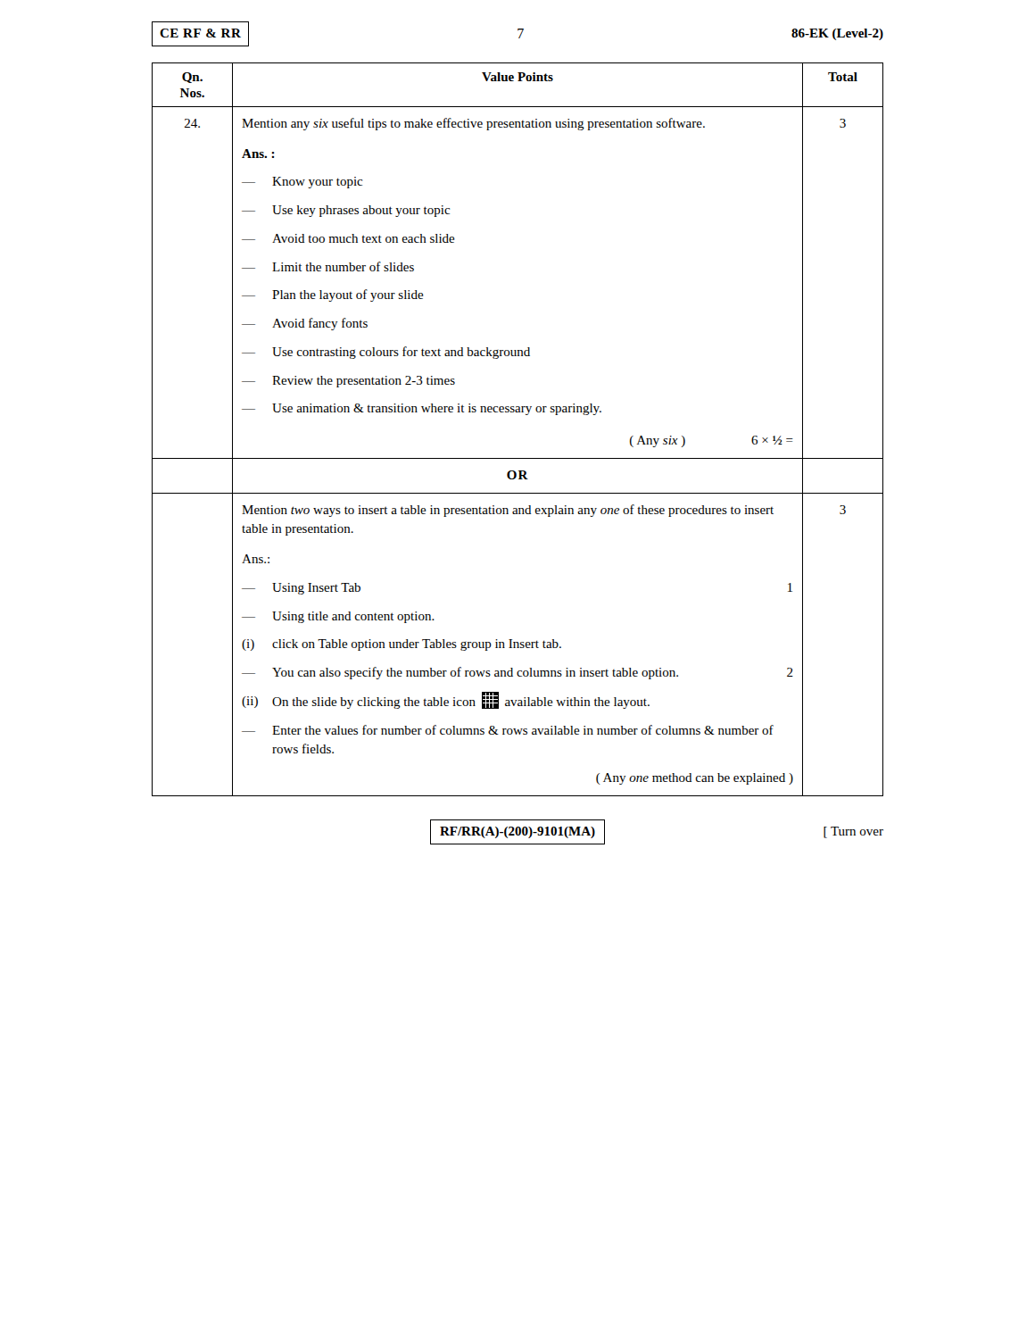CE RF & RR
7
86-EK (Level-2)
| Qn. Nos. | Value Points | Total |
| --- | --- | --- |
| 24. | Mention any six useful tips to make effective presentation using presentation software. Ans. : Know your topic Use key phrases about your topic Avoid too much text on each slide Limit the number of slides Plan the layout of your slide Avoid fancy fonts Use contrasting colours for text and background Review the presentation 2-3 times Use animation & transition where it is necessary or sparingly. ( Any six ) 6 × ½ = | 3 |
| | OR | |
| | Mention two ways to insert a table in presentation and explain any one of these procedures to insert table in presentation. Ans.: Using Insert Tab 1 Using title and content option. (i) click on Table option under Tables group in Insert tab. You can also specify the number of rows and columns in insert table option. 2 (ii) On the slide by clicking the table icon available within the layout. Enter the values for number of columns & rows available in number of columns & number of rows fields. ( Any one method can be explained ) | 3 |
RF/RR(A)-(200)-9101(MA)
[ Turn over